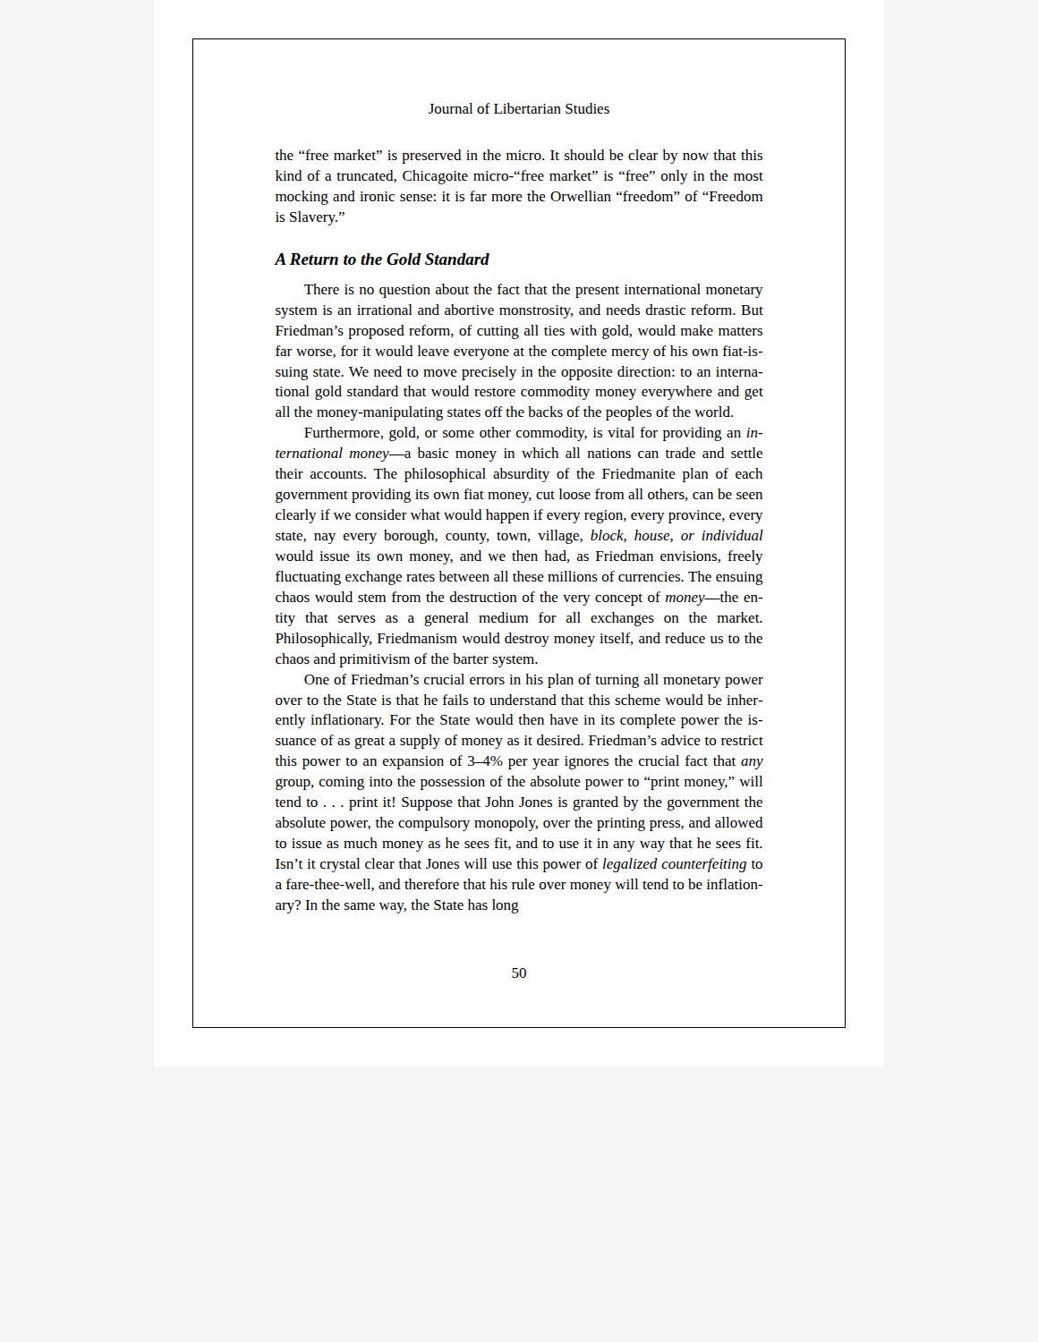Journal of Libertarian Studies
the “free market” is preserved in the micro. It should be clear by now that this kind of a truncated, Chicagoite micro-“free market” is “free” only in the most mocking and ironic sense: it is far more the Orwellian “freedom” of “Freedom is Slavery.”
A Return to the Gold Standard
There is no question about the fact that the present international monetary system is an irrational and abortive monstrosity, and needs drastic reform. But Friedman’s proposed reform, of cutting all ties with gold, would make matters far worse, for it would leave everyone at the complete mercy of his own fiat-issuing state. We need to move precisely in the opposite direction: to an international gold standard that would restore commodity money everywhere and get all the money-manipulating states off the backs of the peoples of the world.
Furthermore, gold, or some other commodity, is vital for providing an international money—a basic money in which all nations can trade and settle their accounts. The philosophical absurdity of the Friedmanite plan of each government providing its own fiat money, cut loose from all others, can be seen clearly if we consider what would happen if every region, every province, every state, nay every borough, county, town, village, block, house, or individual would issue its own money, and we then had, as Friedman envisions, freely fluctuating exchange rates between all these millions of currencies. The ensuing chaos would stem from the destruction of the very concept of money—the entity that serves as a general medium for all exchanges on the market. Philosophically, Friedmanism would destroy money itself, and reduce us to the chaos and primitivism of the barter system.
One of Friedman’s crucial errors in his plan of turning all monetary power over to the State is that he fails to understand that this scheme would be inherently inflationary. For the State would then have in its complete power the issuance of as great a supply of money as it desired. Friedman’s advice to restrict this power to an expansion of 3–4% per year ignores the crucial fact that any group, coming into the possession of the absolute power to “print money,” will tend to . . . print it! Suppose that John Jones is granted by the government the absolute power, the compulsory monopoly, over the printing press, and allowed to issue as much money as he sees fit, and to use it in any way that he sees fit. Isn’t it crystal clear that Jones will use this power of legalized counterfeiting to a fare-thee-well, and therefore that his rule over money will tend to be inflationary? In the same way, the State has long
50